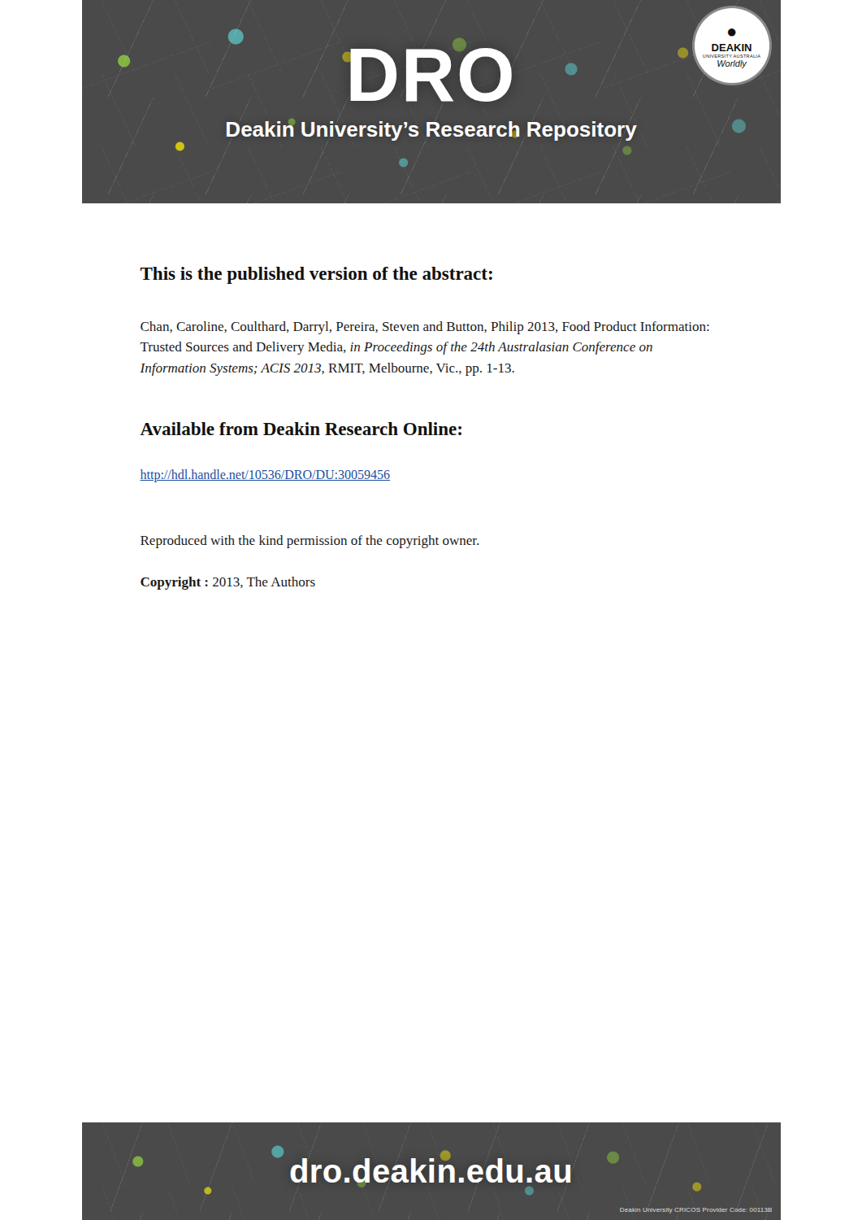DRO
Deakin University’s Research Repository
● DEAKIN University Australia Worldly
This is the published version of the abstract:
Chan, Caroline, Coulthard, Darryl, Pereira, Steven and Button, Philip 2013, Food Product Information: Trusted Sources and Delivery Media, in Proceedings of the 24th Australasian Conference on Information Systems; ACIS 2013, RMIT, Melbourne, Vic., pp. 1-13.
Available from Deakin Research Online:
http://hdl.handle.net/10536/DRO/DU:30059456
Reproduced with the kind permission of the copyright owner.
Copyright : 2013, The Authors
dro.deakin.edu.au
Deakin University CRICOS Provider Code: 00113B